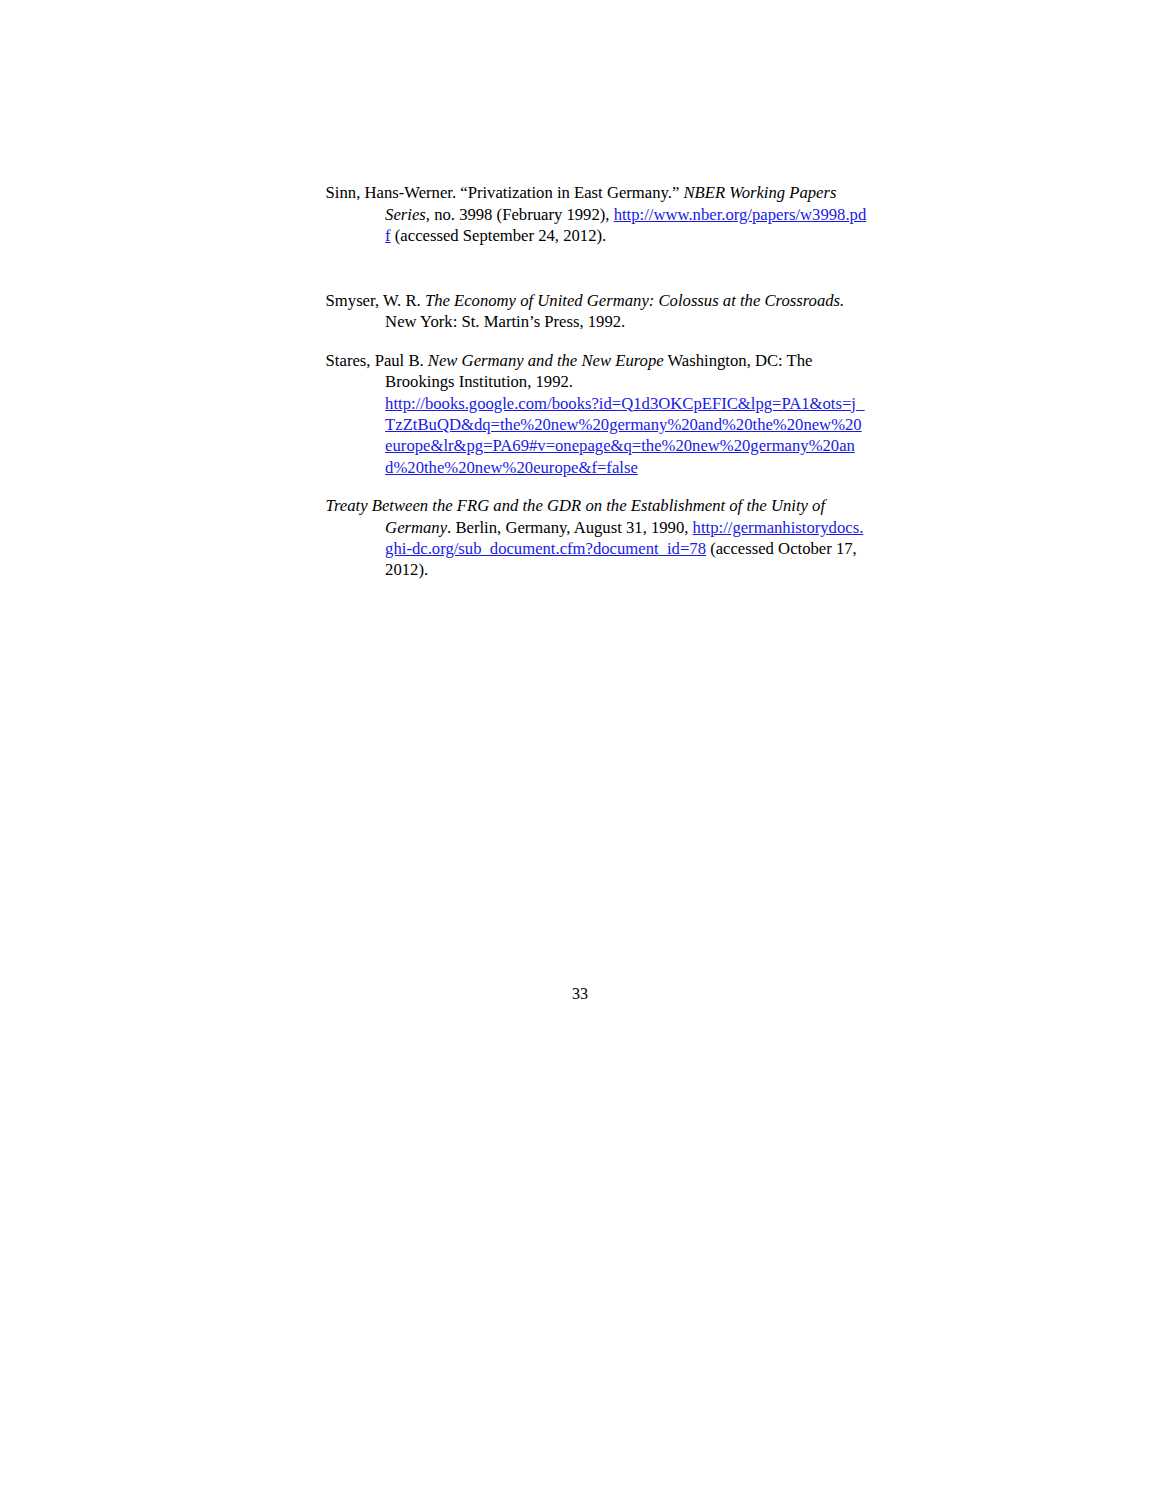Sinn, Hans-Werner. “Privatization in East Germany.” NBER Working Papers Series, no. 3998 (February 1992), http://www.nber.org/papers/w3998.pdf (accessed September 24, 2012).
Smyser, W. R. The Economy of United Germany: Colossus at the Crossroads. New York: St. Martin’s Press, 1992.
Stares, Paul B. New Germany and the New Europe Washington, DC: The Brookings Institution, 1992.
http://books.google.com/books?id=Q1d3OKCpEFIC&lpg=PA1&ots=j_TzZtBuQD&dq=the%20new%20germany%20and%20the%20new%20europe&lr&pg=PA69#v=onepage&q=the%20new%20germany%20and%20the%20new%20europe&f=false
Treaty Between the FRG and the GDR on the Establishment of the Unity of Germany. Berlin, Germany, August 31, 1990, http://germanhistorydocs.ghi-dc.org/sub_document.cfm?document_id=78 (accessed October 17, 2012).
33